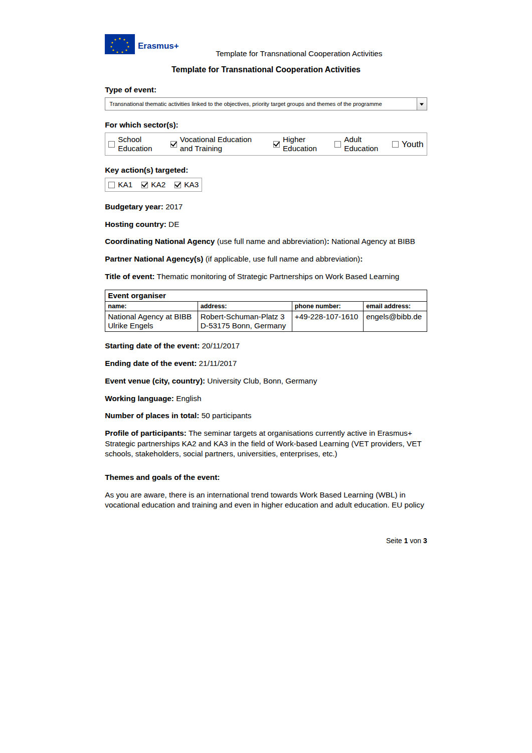Erasmus+
Template for Transnational Cooperation Activities
Template for Transnational Cooperation Activities
Type of event:
Transnational thematic activities linked to the objectives, priority target groups and themes of the programme
For which sector(s):
School Education Vocational Education and Training Higher Education Adult Education Youth
Key action(s) targeted:
KA1 KA2 KA3
Budgetary year: 2017
Hosting country: DE
Coordinating National Agency (use full name and abbreviation): National Agency at BIBB
Partner National Agency(s) (if applicable, use full name and abbreviation):
Title of event: Thematic monitoring of Strategic Partnerships on Work Based Learning
| Event organiser |
| --- |
| name: | address: | phone number: | email address: |
| National Agency at BIBB Ulrike Engels | Robert-Schuman-Platz 3 D-53175 Bonn, Germany | +49-228-107-1610 | engels@bibb.de |
Starting date of the event: 20/11/2017
Ending date of the event: 21/11/2017
Event venue (city, country): University Club, Bonn, Germany
Working language: English
Number of places in total: 50 participants
Profile of participants: The seminar targets at organisations currently active in Erasmus+ Strategic partnerships KA2 and KA3 in the field of Work-based Learning (VET providers, VET schools, stakeholders, social partners, universities, enterprises, etc.)
Themes and goals of the event:
As you are aware, there is an international trend towards Work Based Learning (WBL) in vocational education and training and even in higher education and adult education. EU policy
Seite 1 von 3